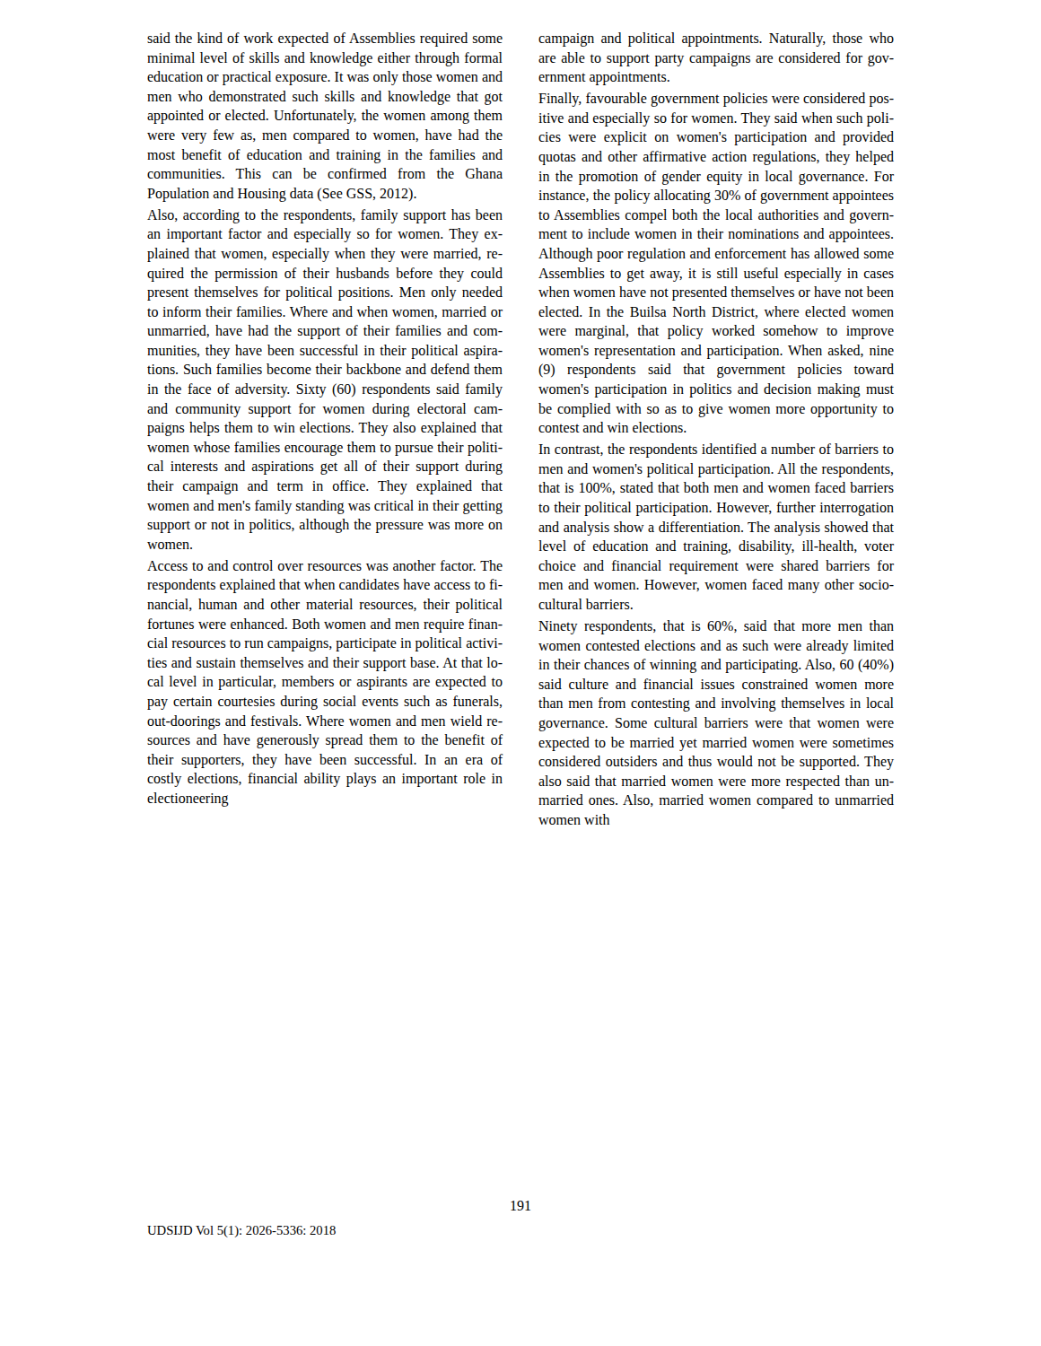said the kind of work expected of Assemblies required some minimal level of skills and knowledge either through formal education or practical exposure. It was only those women and men who demonstrated such skills and knowledge that got appointed or elected. Unfortunately, the women among them were very few as, men compared to women, have had the most benefit of education and training in the families and communities. This can be confirmed from the Ghana Population and Housing data (See GSS, 2012).
Also, according to the respondents, family support has been an important factor and especially so for women. They explained that women, especially when they were married, required the permission of their husbands before they could present themselves for political positions. Men only needed to inform their families. Where and when women, married or unmarried, have had the support of their families and communities, they have been successful in their political aspirations. Such families become their backbone and defend them in the face of adversity. Sixty (60) respondents said family and community support for women during electoral campaigns helps them to win elections. They also explained that women whose families encourage them to pursue their political interests and aspirations get all of their support during their campaign and term in office. They explained that women and men's family standing was critical in their getting support or not in politics, although the pressure was more on women.
Access to and control over resources was another factor. The respondents explained that when candidates have access to financial, human and other material resources, their political fortunes were enhanced. Both women and men require financial resources to run campaigns, participate in political activities and sustain themselves and their support base. At that local level in particular, members or aspirants are expected to pay certain courtesies during social events such as funerals, out-doorings and festivals. Where women and men wield resources and have generously spread them to the benefit of their supporters, they have been successful. In an era of costly elections, financial ability plays an important role in electioneering
campaign and political appointments. Naturally, those who are able to support party campaigns are considered for government appointments.
Finally, favourable government policies were considered positive and especially so for women. They said when such policies were explicit on women's participation and provided quotas and other affirmative action regulations, they helped in the promotion of gender equity in local governance. For instance, the policy allocating 30% of government appointees to Assemblies compel both the local authorities and government to include women in their nominations and appointees. Although poor regulation and enforcement has allowed some Assemblies to get away, it is still useful especially in cases when women have not presented themselves or have not been elected. In the Builsa North District, where elected women were marginal, that policy worked somehow to improve women's representation and participation. When asked, nine (9) respondents said that government policies toward women's participation in politics and decision making must be complied with so as to give women more opportunity to contest and win elections.
In contrast, the respondents identified a number of barriers to men and women's political participation. All the respondents, that is 100%, stated that both men and women faced barriers to their political participation. However, further interrogation and analysis show a differentiation. The analysis showed that level of education and training, disability, ill-health, voter choice and financial requirement were shared barriers for men and women. However, women faced many other socio-cultural barriers.
Ninety respondents, that is 60%, said that more men than women contested elections and as such were already limited in their chances of winning and participating. Also, 60 (40%) said culture and financial issues constrained women more than men from contesting and involving themselves in local governance. Some cultural barriers were that women were expected to be married yet married women were sometimes considered outsiders and thus would not be supported. They also said that married women were more respected than unmarried ones. Also, married women compared to unmarried women with
191
UDSIJD Vol 5(1): 2026-5336: 2018